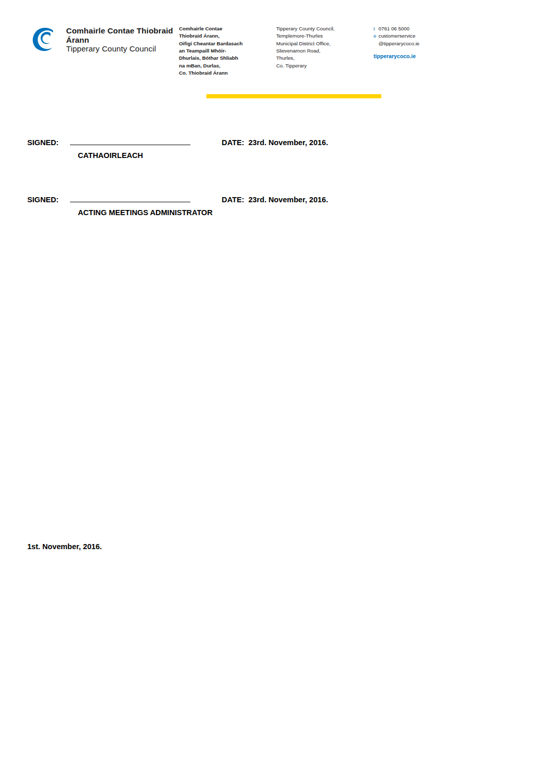Comhairle Contae Thiobraid Árann
Tipperary County Council
Comhairle Contae
Thiobraid Árann,
Oifigí Cheantar Bardasach
an Teampaill Mhóir-
Dhurlais, Bóthar Shliabh
na mBan, Durlas,
Co. Thiobraid Árann
Tipperary County Council,
Templemore-Thurles
Municipal District Office,
Slievenamon Road,
Thurles,
Co. Tipperary
t 0761 06 5000 ecustomerservice @tipperarycoco.ie
tipperarycoco.ie
SIGNED: DATE: 23rd. November, 2016.
CATHAOIRLEACH
SIGNED: DATE: 23rd. November, 2016.
ACTING MEETINGS ADMINISTRATOR
1st. November, 2016.